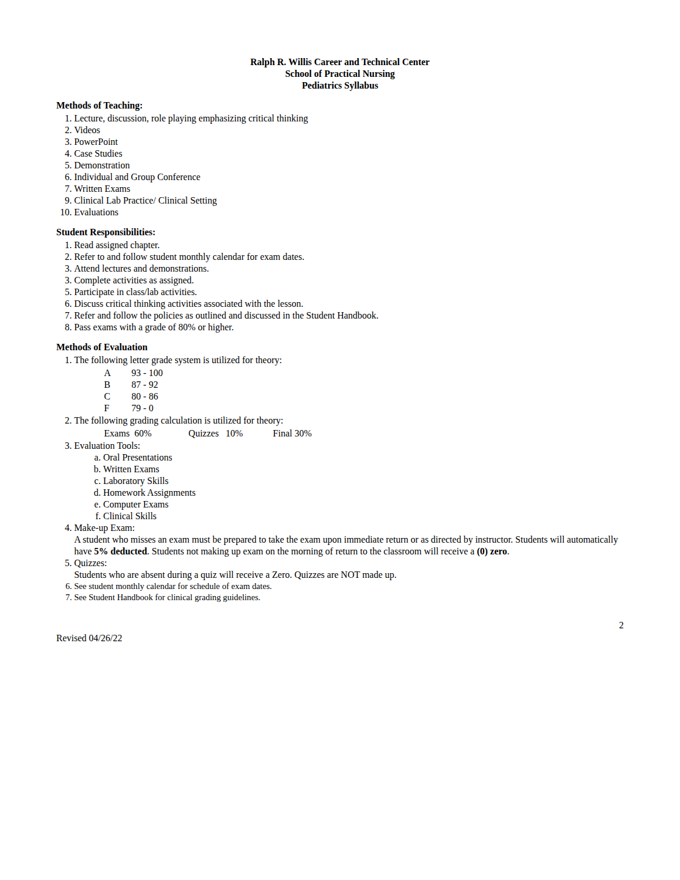Ralph R. Willis Career and Technical Center
School of Practical Nursing
Pediatrics Syllabus
Methods of Teaching:
Lecture, discussion, role playing emphasizing critical thinking
Videos
PowerPoint
Case Studies
Demonstration
Individual and Group Conference
Written Exams
Clinical Lab Practice/ Clinical Setting
Evaluations
Student Responsibilities:
Read assigned chapter.
Refer to and follow student monthly calendar for exam dates.
Attend lectures and demonstrations.
Complete activities as assigned.
Participate in class/lab activities.
Discuss critical thinking activities associated with the lesson.
Refer and follow the policies as outlined and discussed in the Student Handbook.
Pass exams with a grade of 80% or higher.
Methods of Evaluation
The following letter grade system is utilized for theory:
| A | 93 - 100 |
| B | 87 - 92 |
| C | 80 - 86 |
| F | 79 - 0 |
The following grading calculation is utilized for theory:
Exams 60% Quizzes 10% Final 30%
Evaluation Tools:
Oral Presentations
Written Exams
Laboratory Skills
Homework Assignments
Computer Exams
Clinical Skills
Make-up Exam:
A student who misses an exam must be prepared to take the exam upon immediate return or as directed by instructor. Students will automatically have 5% deducted. Students not making up exam on the morning of return to the classroom will receive a (0) zero.
Quizzes:
Students who are absent during a quiz will receive a Zero. Quizzes are NOT made up.
See student monthly calendar for schedule of exam dates.
See Student Handbook for clinical grading guidelines.
2
Revised 04/26/22